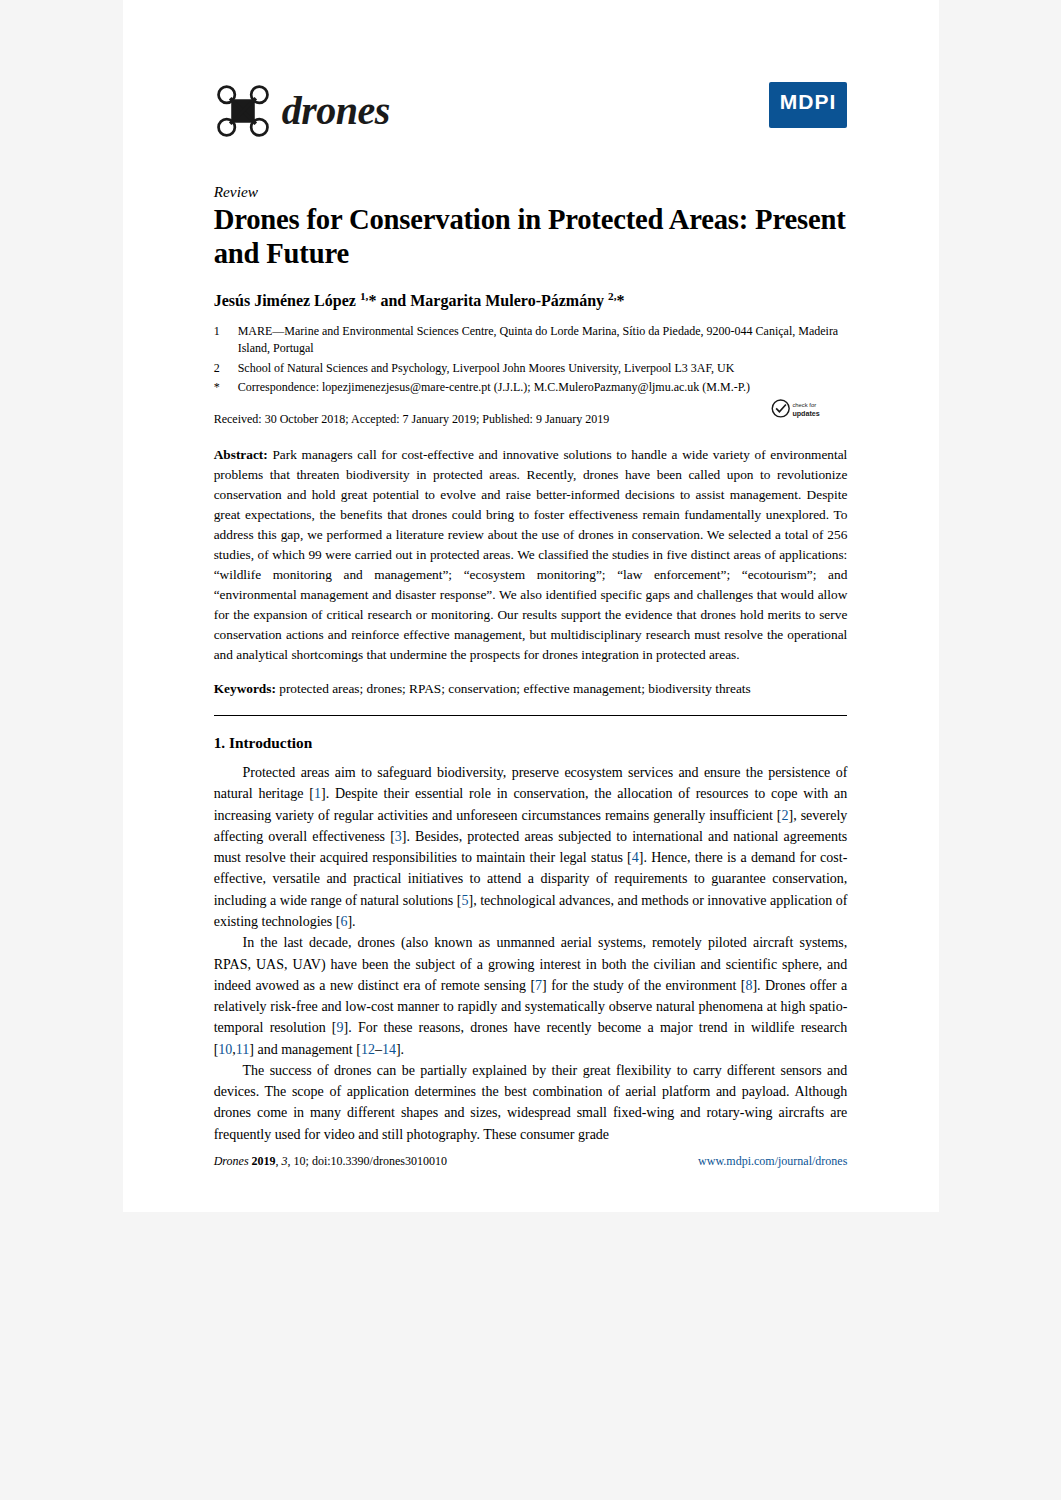drones
MDPI
Review
Drones for Conservation in Protected Areas: Present
and Future
Jesús Jiménez López 1,* and Margarita Mulero-Pázmány 2,*
1
MARE—Marine and Environmental Sciences Centre, Quinta do Lorde Marina, Sítio da Piedade, 9200-044 Caniçal, Madeira Island, Portugal
2
School of Natural Sciences and Psychology, Liverpool John Moores University, Liverpool L3 3AF, UK
*
Correspondence: lopezjimenezjesus@mare-centre.pt (J.J.L.); M.C.MuleroPazmany@ljmu.ac.uk (M.M.-P.)
Received: 30 October 2018; Accepted: 7 January 2019; Published: 9 January 2019 check for updates
Abstract: Park managers call for cost-effective and innovative solutions to handle a wide variety of environmental problems that threaten biodiversity in protected areas. Recently, drones have been called upon to revolutionize conservation and hold great potential to evolve and raise better-informed decisions to assist management. Despite great expectations, the benefits that drones could bring to foster effectiveness remain fundamentally unexplored. To address this gap, we performed a literature review about the use of drones in conservation. We selected a total of 256 studies, of which 99 were carried out in protected areas. We classified the studies in five distinct areas of applications: “wildlife monitoring and management”; “ecosystem monitoring”; “law enforcement”; “ecotourism”; and “environmental management and disaster response”. We also identified specific gaps and challenges that would allow for the expansion of critical research or monitoring. Our results support the evidence that drones hold merits to serve conservation actions and reinforce effective management, but multidisciplinary research must resolve the operational and analytical shortcomings that undermine the prospects for drones integration in protected areas.
Keywords: protected areas; drones; RPAS; conservation; effective management; biodiversity threats
1. Introduction
Protected areas aim to safeguard biodiversity, preserve ecosystem services and ensure the persistence of natural heritage [1]. Despite their essential role in conservation, the allocation of resources to cope with an increasing variety of regular activities and unforeseen circumstances remains generally insufficient [2], severely affecting overall effectiveness [3]. Besides, protected areas subjected to international and national agreements must resolve their acquired responsibilities to maintain their legal status [4]. Hence, there is a demand for cost-effective, versatile and practical initiatives to attend a disparity of requirements to guarantee conservation, including a wide range of natural solutions [5], technological advances, and methods or innovative application of existing technologies [6].
In the last decade, drones (also known as unmanned aerial systems, remotely piloted aircraft systems, RPAS, UAS, UAV) have been the subject of a growing interest in both the civilian and scientific sphere, and indeed avowed as a new distinct era of remote sensing [7] for the study of the environment [8]. Drones offer a relatively risk-free and low-cost manner to rapidly and systematically observe natural phenomena at high spatio-temporal resolution [9]. For these reasons, drones have recently become a major trend in wildlife research [10,11] and management [12–14].
The success of drones can be partially explained by their great flexibility to carry different sensors and devices. The scope of application determines the best combination of aerial platform and payload. Although drones come in many different shapes and sizes, widespread small fixed-wing and rotary-wing aircrafts are frequently used for video and still photography. These consumer grade
Drones 2019, 3, 10; doi:10.3390/drones3010010
www.mdpi.com/journal/drones